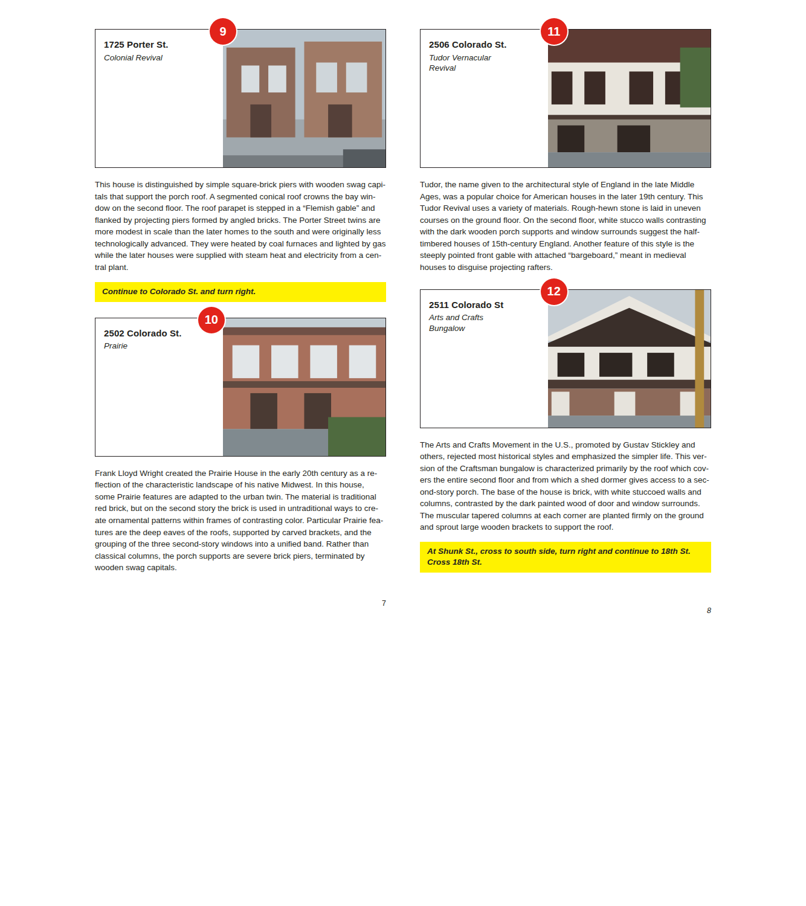9
1725 Porter St.
Colonial Revival
This house is distinguished by simple square-brick piers with wooden swag capitals that support the porch roof. A segmented conical roof crowns the bay window on the second floor. The roof parapet is stepped in a “Flemish gable” and flanked by projecting piers formed by angled bricks. The Porter Street twins are more modest in scale than the later homes to the south and were originally less technologically advanced. They were heated by coal furnaces and lighted by gas while the later houses were supplied with steam heat and electricity from a central plant.
Continue to Colorado St. and turn right.
10
2502 Colorado St.
Prairie
Frank Lloyd Wright created the Prairie House in the early 20th century as a reflection of the characteristic landscape of his native Midwest. In this house, some Prairie features are adapted to the urban twin. The material is traditional red brick, but on the second story the brick is used in untraditional ways to create ornamental patterns within frames of contrasting color. Particular Prairie features are the deep eaves of the roofs, supported by carved brackets, and the grouping of the three second-story windows into a unified band. Rather than classical columns, the porch supports are severe brick piers, terminated by wooden swag capitals.
7
11
2506 Colorado St.
Tudor Vernacular
Revival
Tudor, the name given to the architectural style of England in the late Middle Ages, was a popular choice for American houses in the later 19th century. This Tudor Revival uses a variety of materials. Rough-hewn stone is laid in uneven courses on the ground floor. On the second floor, white stucco walls contrasting with the dark wooden porch supports and window surrounds suggest the half-timbered houses of 15th-century England. Another feature of this style is the steeply pointed front gable with attached “bargeboard,” meant in medieval houses to disguise projecting rafters.
12
2511 Colorado St
Arts and Crafts
Bungalow
The Arts and Crafts Movement in the U.S., promoted by Gustav Stickley and others, rejected most historical styles and emphasized the simpler life. This version of the Craftsman bungalow is characterized primarily by the roof which covers the entire second floor and from which a shed dormer gives access to a second-story porch. The base of the house is brick, with white stuccoed walls and columns, contrasted by the dark painted wood of door and window surrounds. The muscular tapered columns at each corner are planted firmly on the ground and sprout large wooden brackets to support the roof.
At Shunk St., cross to south side, turn right and continue to 18th St. Cross 18th St.
8